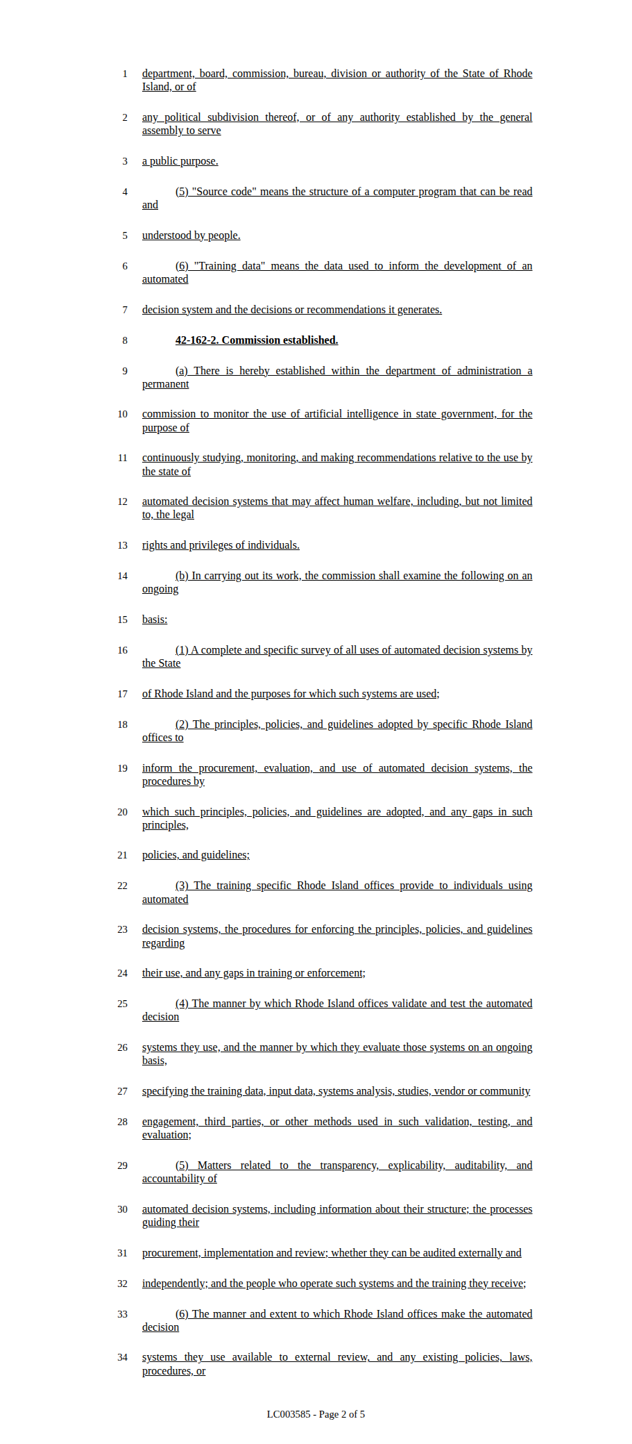1
department, board, commission, bureau, division or authority of the State of Rhode Island, or of
2
any political subdivision thereof, or of any authority established by the general assembly to serve
3
a public purpose.
4
(5) "Source code" means the structure of a computer program that can be read and
5
understood by people.
6
(6) "Training data" means the data used to inform the development of an automated
7
decision system and the decisions or recommendations it generates.
8
42-162-2. Commission established.
9
(a) There is hereby established within the department of administration a permanent
10
commission to monitor the use of artificial intelligence in state government, for the purpose of
11
continuously studying, monitoring, and making recommendations relative to the use by the state of
12
automated decision systems that may affect human welfare, including, but not limited to, the legal
13
rights and privileges of individuals.
14
(b) In carrying out its work, the commission shall examine the following on an ongoing
15
basis:
16
(1) A complete and specific survey of all uses of automated decision systems by the State
17
of Rhode Island and the purposes for which such systems are used;
18
(2) The principles, policies, and guidelines adopted by specific Rhode Island offices to
19
inform the procurement, evaluation, and use of automated decision systems, the procedures by
20
which such principles, policies, and guidelines are adopted, and any gaps in such principles,
21
policies, and guidelines;
22
(3) The training specific Rhode Island offices provide to individuals using automated
23
decision systems, the procedures for enforcing the principles, policies, and guidelines regarding
24
their use, and any gaps in training or enforcement;
25
(4) The manner by which Rhode Island offices validate and test the automated decision
26
systems they use, and the manner by which they evaluate those systems on an ongoing basis,
27
specifying the training data, input data, systems analysis, studies, vendor or community
28
engagement, third parties, or other methods used in such validation, testing, and evaluation;
29
(5) Matters related to the transparency, explicability, auditability, and accountability of
30
automated decision systems, including information about their structure; the processes guiding their
31
procurement, implementation and review; whether they can be audited externally and
32
independently; and the people who operate such systems and the training they receive;
33
(6) The manner and extent to which Rhode Island offices make the automated decision
34
systems they use available to external review, and any existing policies, laws, procedures, or
LC003585 - Page 2 of 5